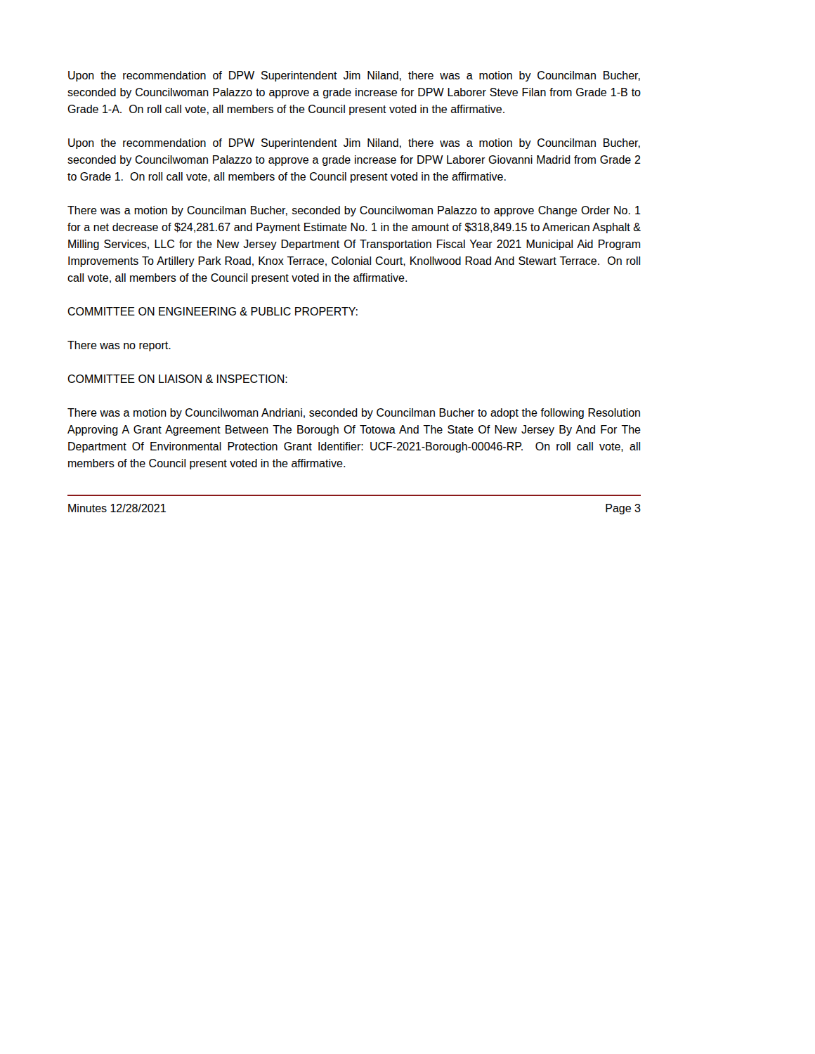Upon the recommendation of DPW Superintendent Jim Niland, there was a motion by Councilman Bucher, seconded by Councilwoman Palazzo to approve a grade increase for DPW Laborer Steve Filan from Grade 1-B to Grade 1-A. On roll call vote, all members of the Council present voted in the affirmative.
Upon the recommendation of DPW Superintendent Jim Niland, there was a motion by Councilman Bucher, seconded by Councilwoman Palazzo to approve a grade increase for DPW Laborer Giovanni Madrid from Grade 2 to Grade 1. On roll call vote, all members of the Council present voted in the affirmative.
There was a motion by Councilman Bucher, seconded by Councilwoman Palazzo to approve Change Order No. 1 for a net decrease of $24,281.67 and Payment Estimate No. 1 in the amount of $318,849.15 to American Asphalt & Milling Services, LLC for the New Jersey Department Of Transportation Fiscal Year 2021 Municipal Aid Program Improvements To Artillery Park Road, Knox Terrace, Colonial Court, Knollwood Road And Stewart Terrace. On roll call vote, all members of the Council present voted in the affirmative.
COMMITTEE ON ENGINEERING & PUBLIC PROPERTY:
There was no report.
COMMITTEE ON LIAISON & INSPECTION:
There was a motion by Councilwoman Andriani, seconded by Councilman Bucher to adopt the following Resolution Approving A Grant Agreement Between The Borough Of Totowa And The State Of New Jersey By And For The Department Of Environmental Protection Grant Identifier: UCF-2021-Borough-00046-RP. On roll call vote, all members of the Council present voted in the affirmative.
Minutes 12/28/2021 Page 3